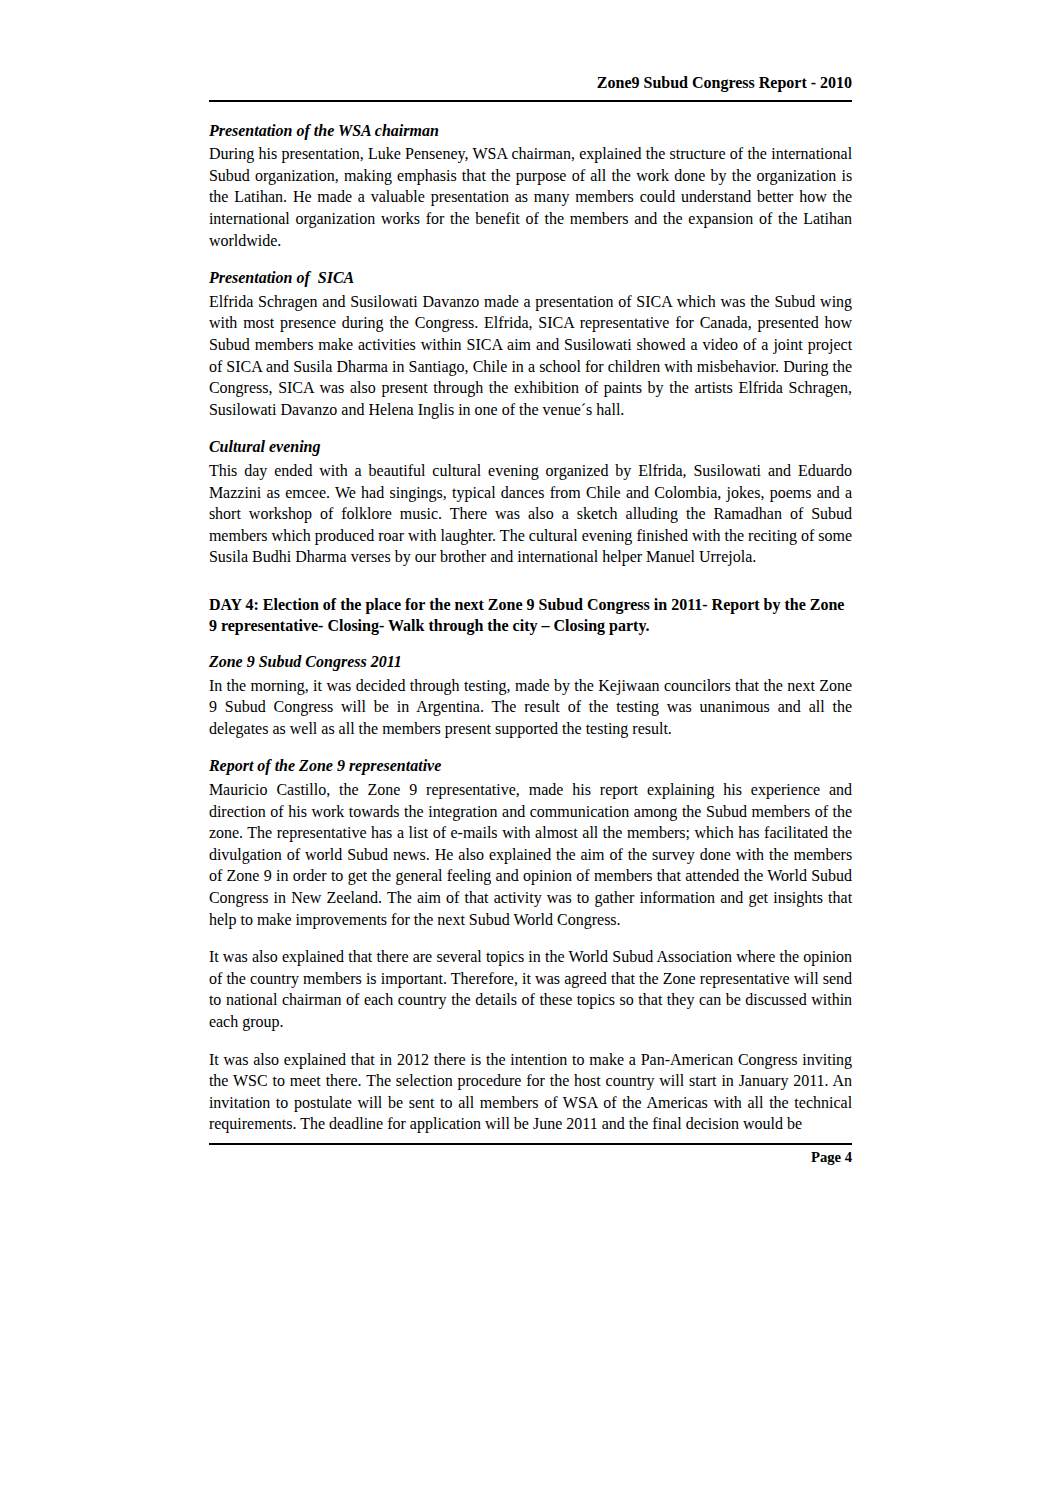Zone9 Subud Congress Report - 2010
Presentation of the WSA chairman
During his presentation, Luke Penseney, WSA chairman, explained the structure of the international Subud organization, making emphasis that the purpose of all the work done by the organization is the Latihan. He made a valuable presentation as many members could understand better how the international organization works for the benefit of the members and the expansion of the Latihan worldwide.
Presentation of SICA
Elfrida Schragen and Susilowati Davanzo made a presentation of SICA which was the Subud wing with most presence during the Congress. Elfrida, SICA representative for Canada, presented how Subud members make activities within SICA aim and Susilowati showed a video of a joint project of SICA and Susila Dharma in Santiago, Chile in a school for children with misbehavior. During the Congress, SICA was also present through the exhibition of paints by the artists Elfrida Schragen, Susilowati Davanzo and Helena Inglis in one of the venue´s hall.
Cultural evening
This day ended with a beautiful cultural evening organized by Elfrida, Susilowati and Eduardo Mazzini as emcee. We had singings, typical dances from Chile and Colombia, jokes, poems and a short workshop of folklore music. There was also a sketch alluding the Ramadhan of Subud members which produced roar with laughter. The cultural evening finished with the reciting of some Susila Budhi Dharma verses by our brother and international helper Manuel Urrejola.
DAY 4: Election of the place for the next Zone 9 Subud Congress in 2011- Report by the Zone 9 representative- Closing- Walk through the city – Closing party.
Zone 9 Subud Congress 2011
In the morning, it was decided through testing, made by the Kejiwaan councilors that the next Zone 9 Subud Congress will be in Argentina. The result of the testing was unanimous and all the delegates as well as all the members present supported the testing result.
Report of the Zone 9 representative
Mauricio Castillo, the Zone 9 representative, made his report explaining his experience and direction of his work towards the integration and communication among the Subud members of the zone. The representative has a list of e-mails with almost all the members; which has facilitated the divulgation of world Subud news. He also explained the aim of the survey done with the members of Zone 9 in order to get the general feeling and opinion of members that attended the World Subud Congress in New Zeeland. The aim of that activity was to gather information and get insights that help to make improvements for the next Subud World Congress.
It was also explained that there are several topics in the World Subud Association where the opinion of the country members is important. Therefore, it was agreed that the Zone representative will send to national chairman of each country the details of these topics so that they can be discussed within each group.
It was also explained that in 2012 there is the intention to make a Pan-American Congress inviting the WSC to meet there. The selection procedure for the host country will start in January 2011. An invitation to postulate will be sent to all members of WSA of the Americas with all the technical requirements. The deadline for application will be June 2011 and the final decision would be
Page 4